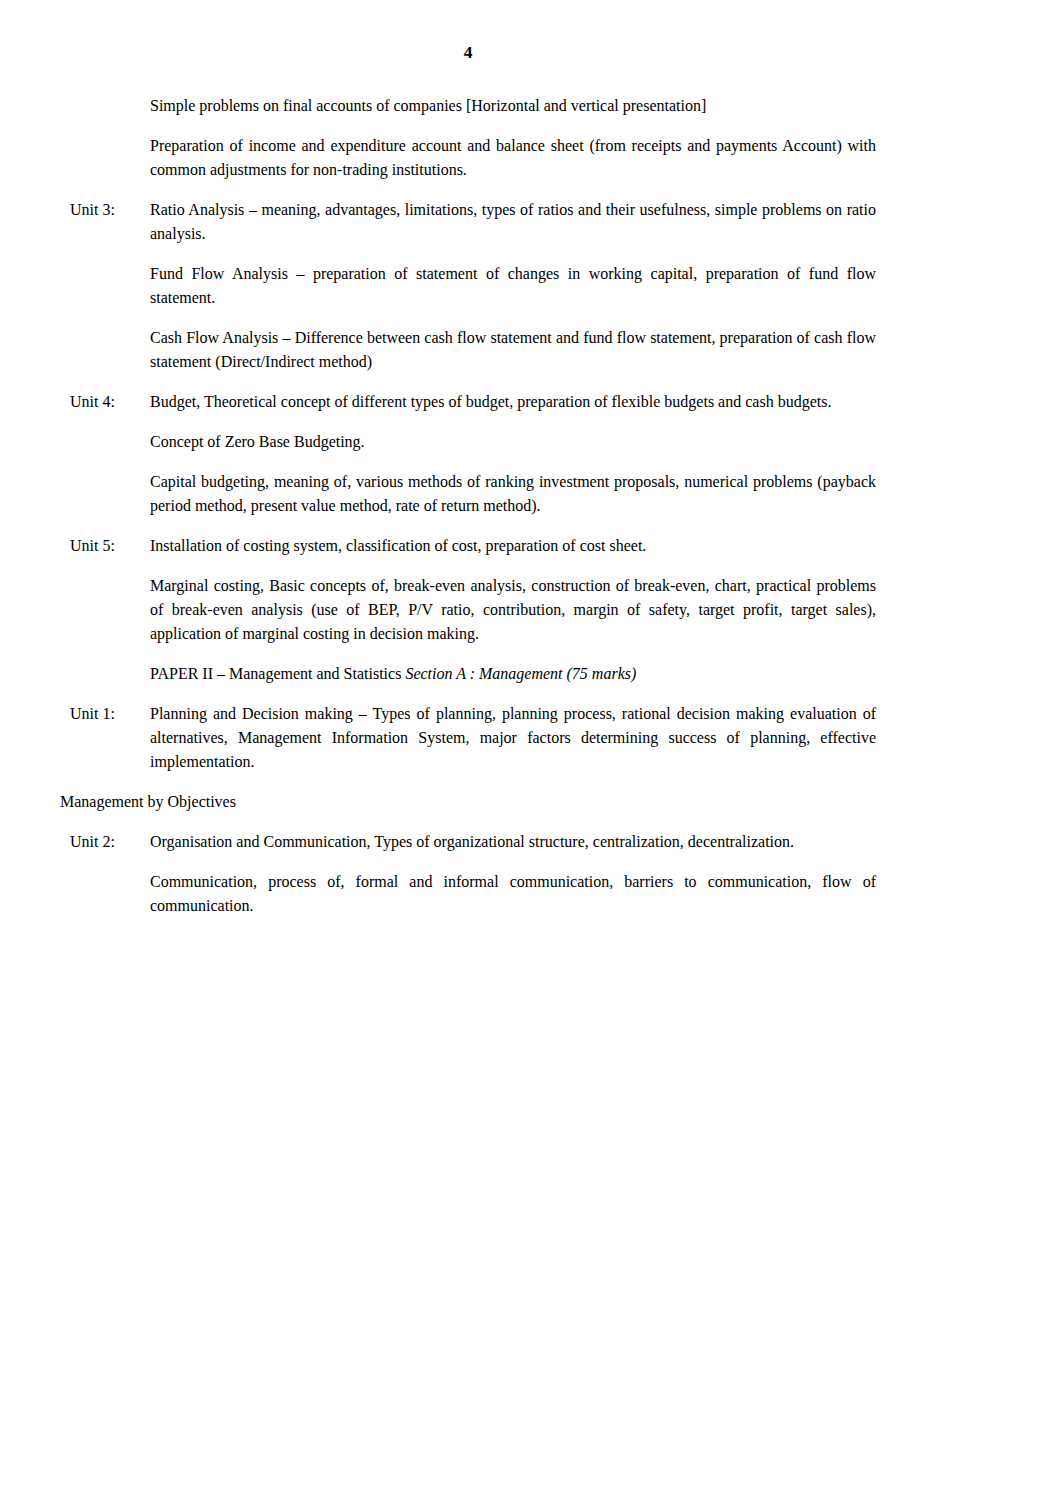4
Simple problems on final accounts of companies [Horizontal and vertical presentation]
Preparation of income and expenditure account and balance sheet (from receipts and payments Account) with common adjustments for non-trading institutions.
Unit 3:
Ratio Analysis – meaning, advantages, limitations, types of ratios and their usefulness, simple problems on ratio analysis.
Fund Flow Analysis – preparation of statement of changes in working capital, preparation of fund flow statement.
Cash Flow Analysis – Difference between cash flow statement and fund flow statement, preparation of cash flow statement (Direct/Indirect method)
Unit 4:
Budget, Theoretical concept of different types of budget, preparation of flexible budgets and cash budgets.
Concept of Zero Base Budgeting.
Capital budgeting, meaning of, various methods of ranking investment proposals, numerical problems (payback period method, present value method, rate of return method).
Unit 5:
Installation of costing system, classification of cost, preparation of cost sheet.
Marginal costing, Basic concepts of, break-even analysis, construction of break-even, chart, practical problems of break-even analysis (use of BEP, P/V ratio, contribution, margin of safety, target profit, target sales), application of marginal costing in decision making.
PAPER II – Management and Statistics Section A : Management (75 marks)
Unit 1:
Planning and Decision making – Types of planning, planning process, rational decision making evaluation of alternatives, Management Information System, major factors determining success of planning, effective implementation.
Management by Objectives
Unit 2:
Organisation and Communication, Types of organizational structure, centralization, decentralization.
Communication, process of, formal and informal communication, barriers to communication, flow of communication.